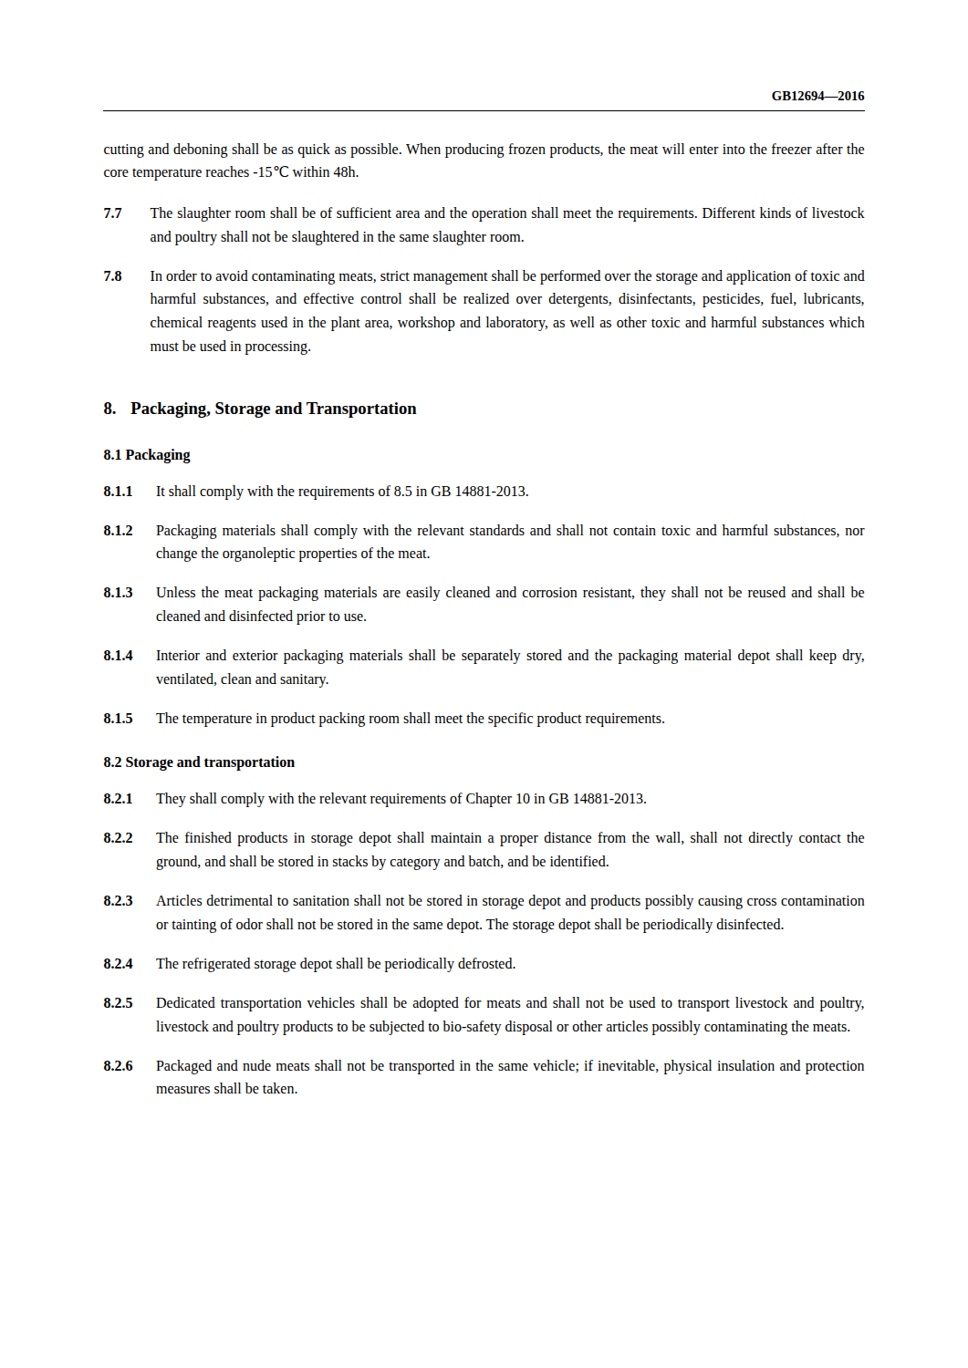GB12694—2016
cutting and deboning shall be as quick as possible. When producing frozen products, the meat will enter into the freezer after the core temperature reaches -15℃ within 48h.
7.7
The slaughter room shall be of sufficient area and the operation shall meet the requirements. Different kinds of livestock and poultry shall not be slaughtered in the same slaughter room.
7.8
In order to avoid contaminating meats, strict management shall be performed over the storage and application of toxic and harmful substances, and effective control shall be realized over detergents, disinfectants, pesticides, fuel, lubricants, chemical reagents used in the plant area, workshop and laboratory, as well as other toxic and harmful substances which must be used in processing.
8. Packaging, Storage and Transportation
8.1 Packaging
8.1.1
It shall comply with the requirements of 8.5 in GB 14881-2013.
8.1.2
Packaging materials shall comply with the relevant standards and shall not contain toxic and harmful substances, nor change the organoleptic properties of the meat.
8.1.3
Unless the meat packaging materials are easily cleaned and corrosion resistant, they shall not be reused and shall be cleaned and disinfected prior to use.
8.1.4
Interior and exterior packaging materials shall be separately stored and the packaging material depot shall keep dry, ventilated, clean and sanitary.
8.1.5
The temperature in product packing room shall meet the specific product requirements.
8.2 Storage and transportation
8.2.1
They shall comply with the relevant requirements of Chapter 10 in GB 14881-2013.
8.2.2
The finished products in storage depot shall maintain a proper distance from the wall, shall not directly contact the ground, and shall be stored in stacks by category and batch, and be identified.
8.2.3
Articles detrimental to sanitation shall not be stored in storage depot and products possibly causing cross contamination or tainting of odor shall not be stored in the same depot. The storage depot shall be periodically disinfected.
8.2.4
The refrigerated storage depot shall be periodically defrosted.
8.2.5
Dedicated transportation vehicles shall be adopted for meats and shall not be used to transport livestock and poultry, livestock and poultry products to be subjected to bio-safety disposal or other articles possibly contaminating the meats.
8.2.6
Packaged and nude meats shall not be transported in the same vehicle; if inevitable, physical insulation and protection measures shall be taken.